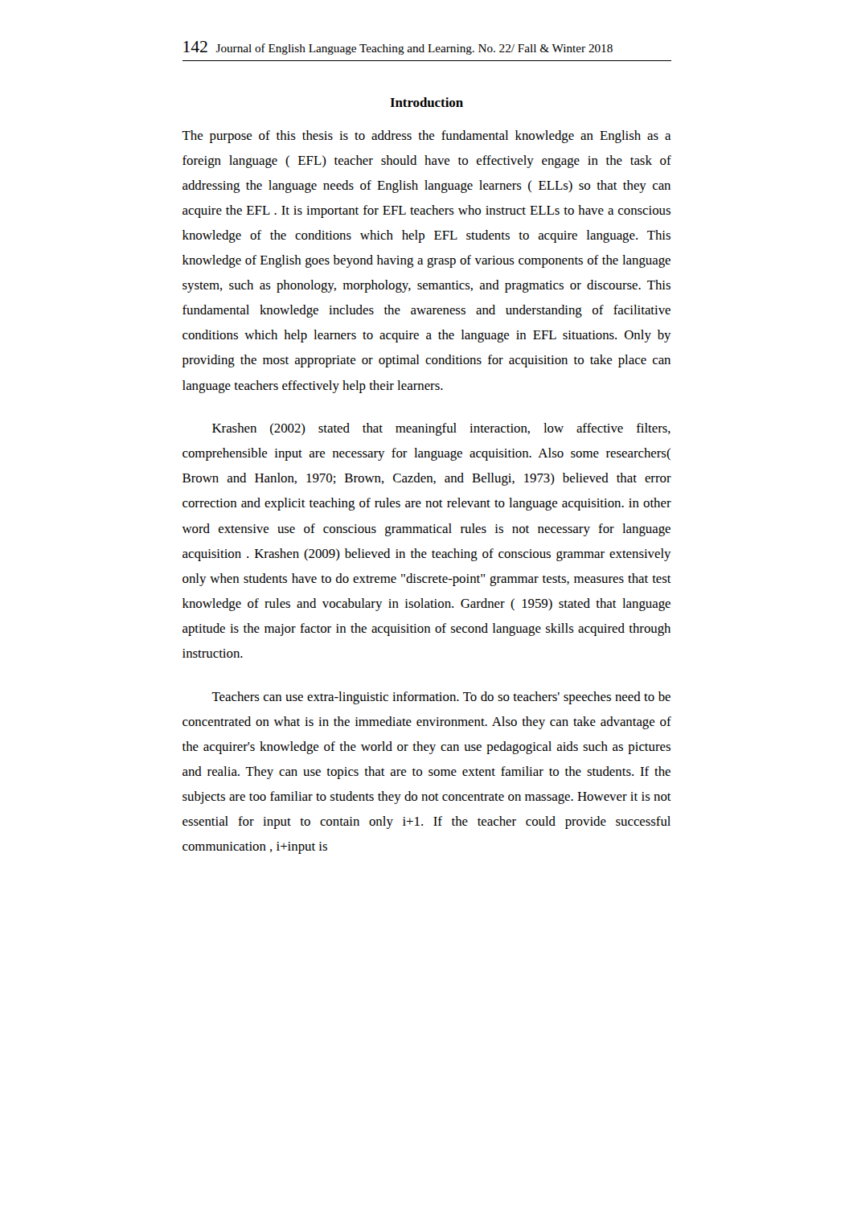142 Journal of English Language Teaching and Learning. No. 22/ Fall & Winter 2018
Introduction
The purpose of this thesis is to address the fundamental knowledge an English as a foreign language ( EFL) teacher should have to effectively engage in the task of addressing the language needs of English language learners ( ELLs) so that they can acquire the EFL . It is important for EFL teachers who instruct ELLs to have a conscious knowledge of the conditions which help EFL students to acquire language. This knowledge of English goes beyond having a grasp of various components of the language system, such as phonology, morphology, semantics, and pragmatics or discourse. This fundamental knowledge includes the awareness and understanding of facilitative conditions which help learners to acquire a the language in EFL situations. Only by providing the most appropriate or optimal conditions for acquisition to take place can language teachers effectively help their learners.
Krashen (2002) stated that meaningful interaction, low affective filters, comprehensible input are necessary for language acquisition. Also some researchers( Brown and Hanlon, 1970; Brown, Cazden, and Bellugi, 1973) believed that error correction and explicit teaching of rules are not relevant to language acquisition. in other word extensive use of conscious grammatical rules is not necessary for language acquisition . Krashen (2009) believed in the teaching of conscious grammar extensively only when students have to do extreme "discrete-point" grammar tests, measures that test knowledge of rules and vocabulary in isolation. Gardner ( 1959) stated that language aptitude is the major factor in the acquisition of second language skills acquired through instruction.
Teachers can use extra-linguistic information. To do so teachers' speeches need to be concentrated on what is in the immediate environment. Also they can take advantage of the acquirer's knowledge of the world or they can use pedagogical aids such as pictures and realia. They can use topics that are to some extent familiar to the students. If the subjects are too familiar to students they do not concentrate on massage. However it is not essential for input to contain only i+1. If the teacher could provide successful communication , i+input is